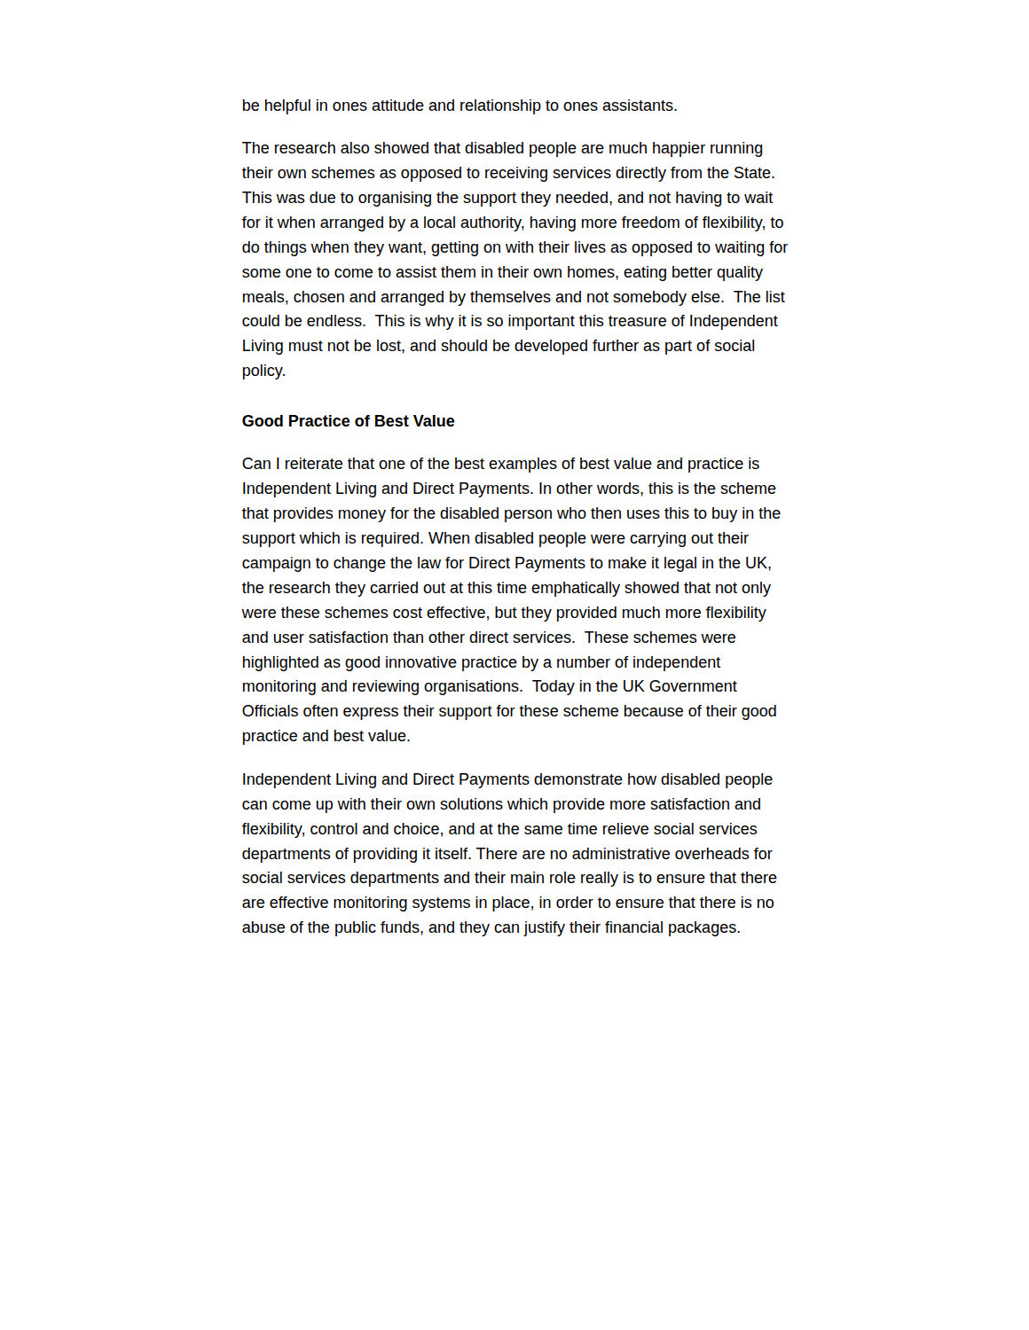be helpful in ones attitude and relationship to ones assistants.
The research also showed that disabled people are much happier running their own schemes as opposed to receiving services directly from the State. This was due to organising the support they needed, and not having to wait for it when arranged by a local authority, having more freedom of flexibility, to do things when they want, getting on with their lives as opposed to waiting for some one to come to assist them in their own homes, eating better quality meals, chosen and arranged by themselves and not somebody else. The list could be endless. This is why it is so important this treasure of Independent Living must not be lost, and should be developed further as part of social policy.
Good Practice of Best Value
Can I reiterate that one of the best examples of best value and practice is Independent Living and Direct Payments. In other words, this is the scheme that provides money for the disabled person who then uses this to buy in the support which is required. When disabled people were carrying out their campaign to change the law for Direct Payments to make it legal in the UK, the research they carried out at this time emphatically showed that not only were these schemes cost effective, but they provided much more flexibility and user satisfaction than other direct services. These schemes were highlighted as good innovative practice by a number of independent monitoring and reviewing organisations. Today in the UK Government Officials often express their support for these scheme because of their good practice and best value.
Independent Living and Direct Payments demonstrate how disabled people can come up with their own solutions which provide more satisfaction and flexibility, control and choice, and at the same time relieve social services departments of providing it itself. There are no administrative overheads for social services departments and their main role really is to ensure that there are effective monitoring systems in place, in order to ensure that there is no abuse of the public funds, and they can justify their financial packages.